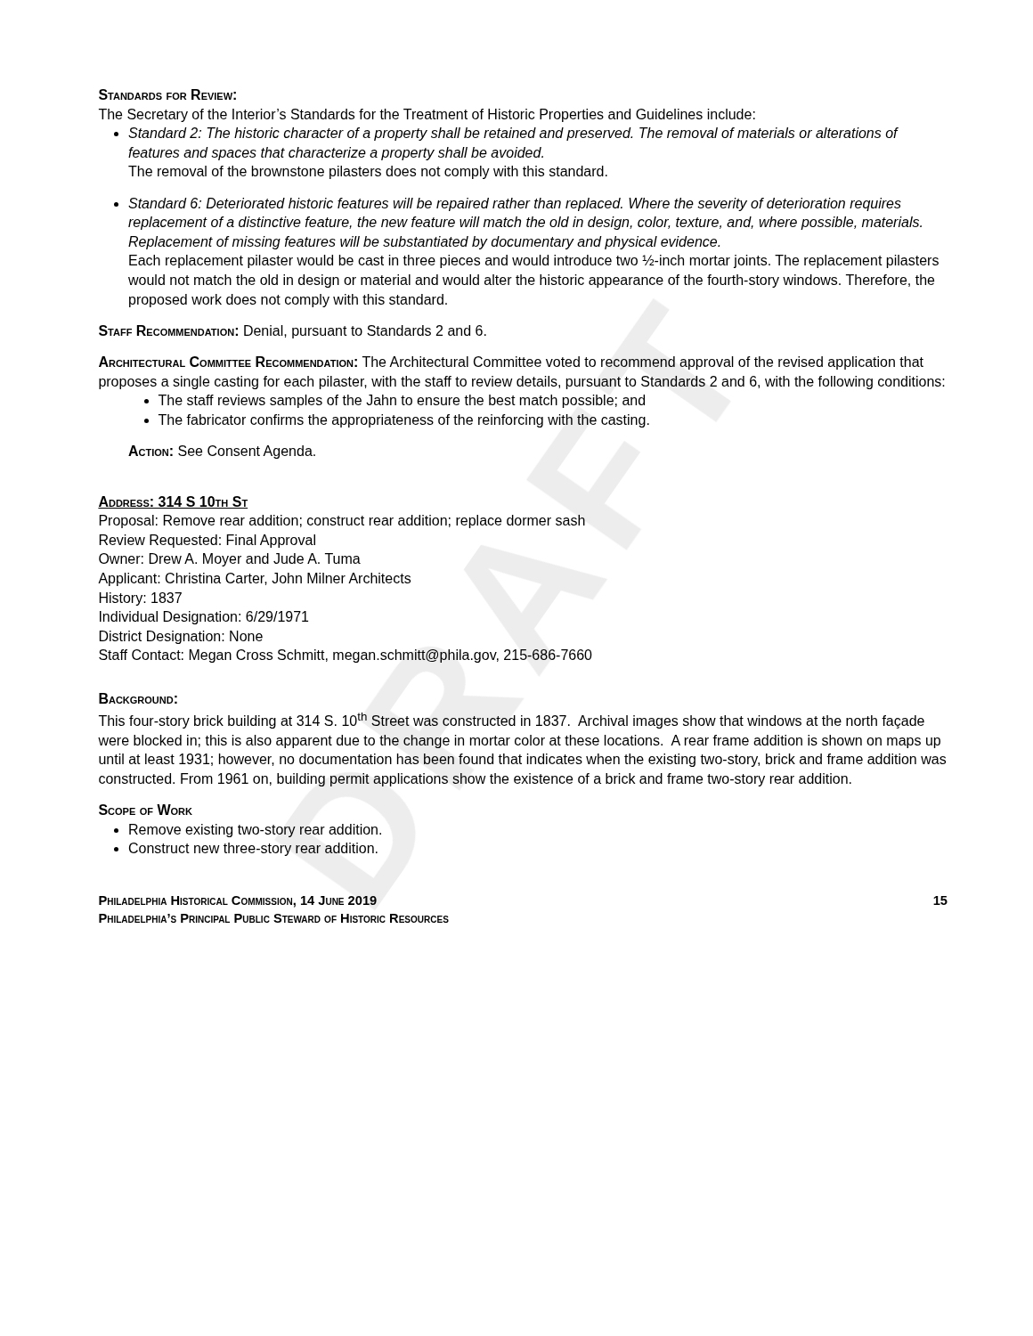DRAFT
Standards for Review:
The Secretary of the Interior’s Standards for the Treatment of Historic Properties and Guidelines include:
Standard 2: The historic character of a property shall be retained and preserved. The removal of materials or alterations of features and spaces that characterize a property shall be avoided.
The removal of the brownstone pilasters does not comply with this standard.
Standard 6: Deteriorated historic features will be repaired rather than replaced. Where the severity of deterioration requires replacement of a distinctive feature, the new feature will match the old in design, color, texture, and, where possible, materials. Replacement of missing features will be substantiated by documentary and physical evidence.
Each replacement pilaster would be cast in three pieces and would introduce two ½-inch mortar joints. The replacement pilasters would not match the old in design or material and would alter the historic appearance of the fourth-story windows. Therefore, the proposed work does not comply with this standard.
Staff Recommendation: Denial, pursuant to Standards 2 and 6.
Architectural Committee Recommendation: The Architectural Committee voted to recommend approval of the revised application that proposes a single casting for each pilaster, with the staff to review details, pursuant to Standards 2 and 6, with the following conditions:
The staff reviews samples of the Jahn to ensure the best match possible; and
The fabricator confirms the appropriateness of the reinforcing with the casting.
Action: See Consent Agenda.
Address: 314 S 10th St
Proposal: Remove rear addition; construct rear addition; replace dormer sash
Review Requested: Final Approval
Owner: Drew A. Moyer and Jude A. Tuma
Applicant: Christina Carter, John Milner Architects
History: 1837
Individual Designation: 6/29/1971
District Designation: None
Staff Contact: Megan Cross Schmitt, megan.schmitt@phila.gov, 215-686-7660
Background:
This four-story brick building at 314 S. 10th Street was constructed in 1837. Archival images show that windows at the north façade were blocked in; this is also apparent due to the change in mortar color at these locations. A rear frame addition is shown on maps up until at least 1931; however, no documentation has been found that indicates when the existing two-story, brick and frame addition was constructed. From 1961 on, building permit applications show the existence of a brick and frame two-story rear addition.
Scope of Work
Remove existing two-story rear addition.
Construct new three-story rear addition.
Philadelphia Historical Commission, 14 June 2019 Philadelphia’s Principal Public Steward of Historic Resources 15